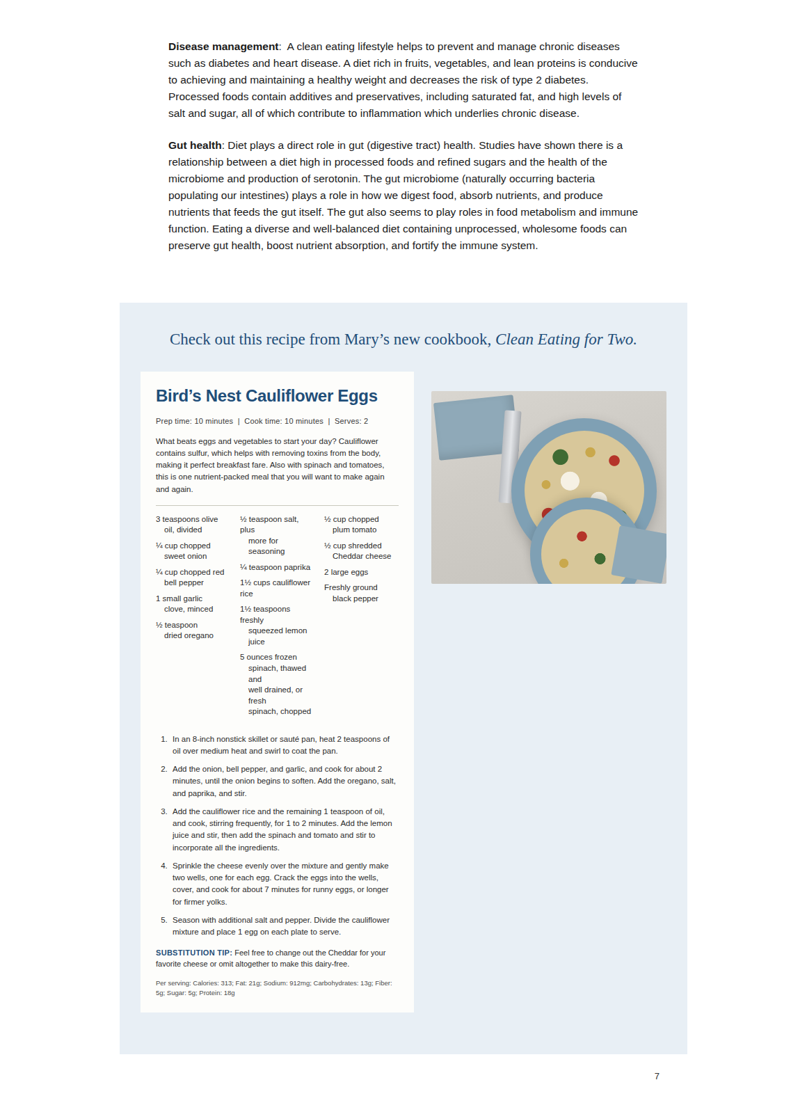Disease management: A clean eating lifestyle helps to prevent and manage chronic diseases such as diabetes and heart disease. A diet rich in fruits, vegetables, and lean proteins is conducive to achieving and maintaining a healthy weight and decreases the risk of type 2 diabetes. Processed foods contain additives and preservatives, including saturated fat, and high levels of salt and sugar, all of which contribute to inflammation which underlies chronic disease.
Gut health: Diet plays a direct role in gut (digestive tract) health. Studies have shown there is a relationship between a diet high in processed foods and refined sugars and the health of the microbiome and production of serotonin. The gut microbiome (naturally occurring bacteria populating our intestines) plays a role in how we digest food, absorb nutrients, and produce nutrients that feeds the gut itself. The gut also seems to play roles in food metabolism and immune function. Eating a diverse and well-balanced diet containing unprocessed, wholesome foods can preserve gut health, boost nutrient absorption, and fortify the immune system.
Check out this recipe from Mary’s new cookbook, Clean Eating for Two.
Bird’s Nest Cauliflower Eggs
Prep time: 10 minutes | Cook time: 10 minutes | Serves: 2
What beats eggs and vegetables to start your day? Cauliflower contains sulfur, which helps with removing toxins from the body, making it perfect breakfast fare. Also with spinach and tomatoes, this is one nutrient-packed meal that you will want to make again and again.
3 teaspoons oliveoil, divided
¼ cup choppedsweet onion
¼ cup chopped redbell pepper
1 small garlicclove, minced
½ teaspoondried oregano
½ teaspoon salt, plusmore for seasoning
¼ teaspoon paprika
1½ cups cauliflower rice
1½ teaspoons freshlysqueezed lemon juice
5 ounces frozenspinach, thawed and well drained, or fresh spinach, chopped
½ cup choppedplum tomato
½ cup shreddedCheddar cheese
2 large eggs
Freshly groundblack pepper
In an 8-inch nonstick skillet or sauté pan, heat 2 teaspoons of oil over medium heat and swirl to coat the pan.
Add the onion, bell pepper, and garlic, and cook for about 2 minutes, until the onion begins to soften. Add the oregano, salt, and paprika, and stir.
Add the cauliflower rice and the remaining 1 teaspoon of oil, and cook, stirring frequently, for 1 to 2 minutes. Add the lemon juice and stir, then add the spinach and tomato and stir to incorporate all the ingredients.
Sprinkle the cheese evenly over the mixture and gently make two wells, one for each egg. Crack the eggs into the wells, cover, and cook for about 7 minutes for runny eggs, or longer for firmer yolks.
Season with additional salt and pepper. Divide the cauliflower mixture and place 1 egg on each plate to serve.
SUBSTITUTION TIP: Feel free to change out the Cheddar for your favorite cheese or omit altogether to make this dairy-free.
Per serving: Calories: 313; Fat: 21g; Sodium: 912mg; Carbohydrates: 13g; Fiber: 5g; Sugar: 5g; Protein: 18g
7